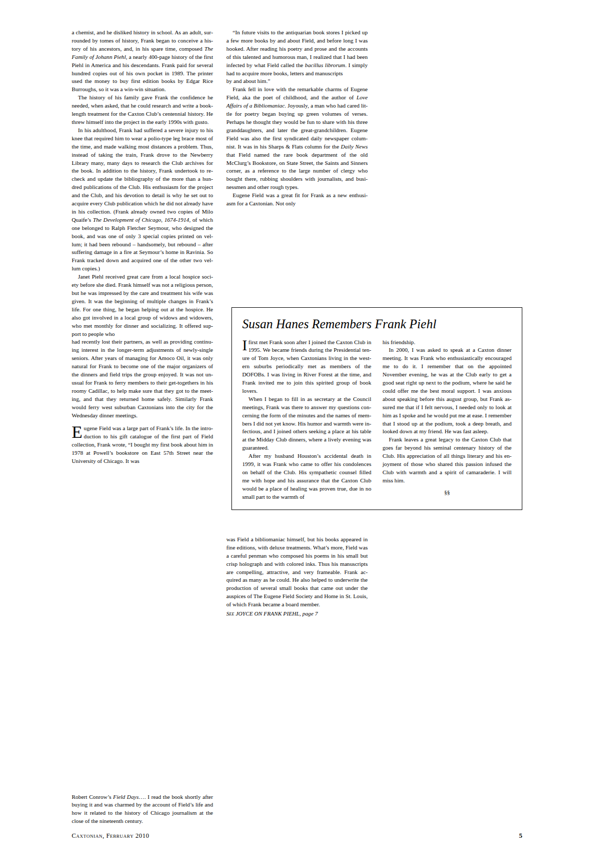a chemist, and he disliked history in school. As an adult, surrounded by tomes of history, Frank began to conceive a history of his ancestors, and, in his spare time, composed The Family of Johann Piehl, a nearly 400-page history of the first Piehl in America and his descendants. Frank paid for several hundred copies out of his own pocket in 1989. The printer used the money to buy first edition books by Edgar Rice Burroughs, so it was a win-win situation.
The history of his family gave Frank the confidence he needed, when asked, that he could research and write a book-length treatment for the Caxton Club’s centennial history. He threw himself into the project in the early 1990s with gusto.
In his adulthood, Frank had suffered a severe injury to his knee that required him to wear a polio-type leg brace most of the time, and made walking most distances a problem. Thus, instead of taking the train, Frank drove to the Newberry Library many, many days to research the Club archives for the book. In addition to the history, Frank undertook to re-check and update the bibliography of the more than a hundred publications of the Club. His enthusiasm for the project and the Club, and his devotion to detail is why he set out to acquire every Club publication which he did not already have in his collection. (Frank already owned two copies of Milo Quaife’s The Development of Chicago, 1674-1914, of which one belonged to Ralph Fletcher Seymour, who designed the book, and was one of only 3 special copies printed on vellum; it had been rebound – handsomely, but rebound – after suffering damage in a fire at Seymour’s home in Ravinia. So Frank tracked down and acquired one of the other two vellum copies.)
Janet Piehl received great care from a local hospice society before she died. Frank himself was not a religious person, but he was impressed by the care and treatment his wife was given. It was the beginning of multiple changes in Frank’s life. For one thing, he began helping out at the hospice. He also got involved in a local group of widows and widowers, who met monthly for dinner and socializing. It offered support to people who
had recently lost their partners, as well as providing continuing interest in the longer-term adjustments of newly-single seniors. After years of managing for Amoco Oil, it was only natural for Frank to become one of the major organizers of the dinners and field trips the group enjoyed. It was not unusual for Frank to ferry members to their get-togethers in his roomy Cadillac, to help make sure that they got to the meeting, and that they returned home safely. Similarly Frank would ferry west suburban Caxtonians into the city for the Wednesday dinner meetings.
Eugene Field was a large part of Frank’s life. In the introduction to his gift catalogue of the first part of Field collection, Frank wrote, “I bought my first book about him in 1978 at Powell’s bookstore on East 57th Street near the University of Chicago. It was
Robert Conrow’s Field Days…. I read the book shortly after buying it and was charmed by the account of Field’s life and how it related to the history of Chicago journalism at the close of the nineteenth century.
“In future visits to the antiquarian book stores I picked up a few more books by and about Field, and before long I was hooked. After reading his poetry and prose and the accounts of this talented and humorous man, I realized that I had been infected by what Field called the bacillus librorum. I simply had to acquire more books, letters and manuscripts
by and about him.”
Frank fell in love with the remarkable charms of Eugene Field, aka the poet of childhood, and the author of Love Affairs of a Bibliomaniac. Joyously, a man who had cared little for poetry began buying up green volumes of verses. Perhaps he thought they would be fun to share with his three granddaughters, and later the great-grandchildren. Eugene Field was also the first syndicated daily newspaper columnist. It was in his Sharps & Flats column for the Daily News that Field named the rare book department of the old McClurg’s Bookstore, on State Street, the Saints and Sinners corner, as a reference to the large number of clergy who bought there, rubbing shoulders with journalists, and businessmen and other rough types.
Eugene Field was a great fit for Frank as a new enthusiasm for a Caxtonian. Not only
was Field a bibliomaniac himself, but his books appeared in fine editions, with deluxe treatments. What’s more, Field was a careful penman who composed his poems in his small but crisp holograph and with colored inks. Thus his manuscripts are compelling, attractive, and very frameable. Frank acquired as many as he could. He also helped to underwrite the production of several small books that came out under the auspices of The Eugene Field Society and Home in St. Louis, of which Frank became a board member.
See JOYCE ON FRANK PIEHL, page 7
Susan Hanes Remembers Frank Piehl
Ifirst met Frank soon after I joined the Caxton Club in 1995. We became friends during the Presidential tenure of Tom Joyce, when Caxtonians living in the western suburbs periodically met as members of the DOFOBs. I was living in River Forest at the time, and Frank invited me to join this spirited group of book lovers.
When I began to fill in as secretary at the Council meetings, Frank was there to answer my questions concerning the form of the minutes and the names of members I did not yet know. His humor and warmth were infectious, and I joined others seeking a place at his table at the Midday Club dinners, where a lively evening was guaranteed.
After my husband Houston’s accidental death in 1999, it was Frank who came to offer his condolences on behalf of the Club. His sympathetic counsel filled me with hope and his assurance that the Caxton Club would be a place of healing was proven true, due in no small part to the warmth of
his friendship.
In 2000, I was asked to speak at a Caxton dinner meeting. It was Frank who enthusiastically encouraged me to do it. I remember that on the appointed November evening, he was at the Club early to get a good seat right up next to the podium, where he said he could offer me the best moral support. I was anxious about speaking before this august group, but Frank assured me that if I felt nervous, I needed only to look at him as I spoke and he would put me at ease. I remember that I stood up at the podium, took a deep breath, and looked down at my friend. He was fast asleep.
Frank leaves a great legacy to the Caxton Club that goes far beyond his seminal centenary history of the Club. His appreciation of all things literary and his enjoyment of those who shared this passion infused the Club with warmth and a spirit of camaraderie. I will miss him.
§§
Caxtonian, February 2010
5